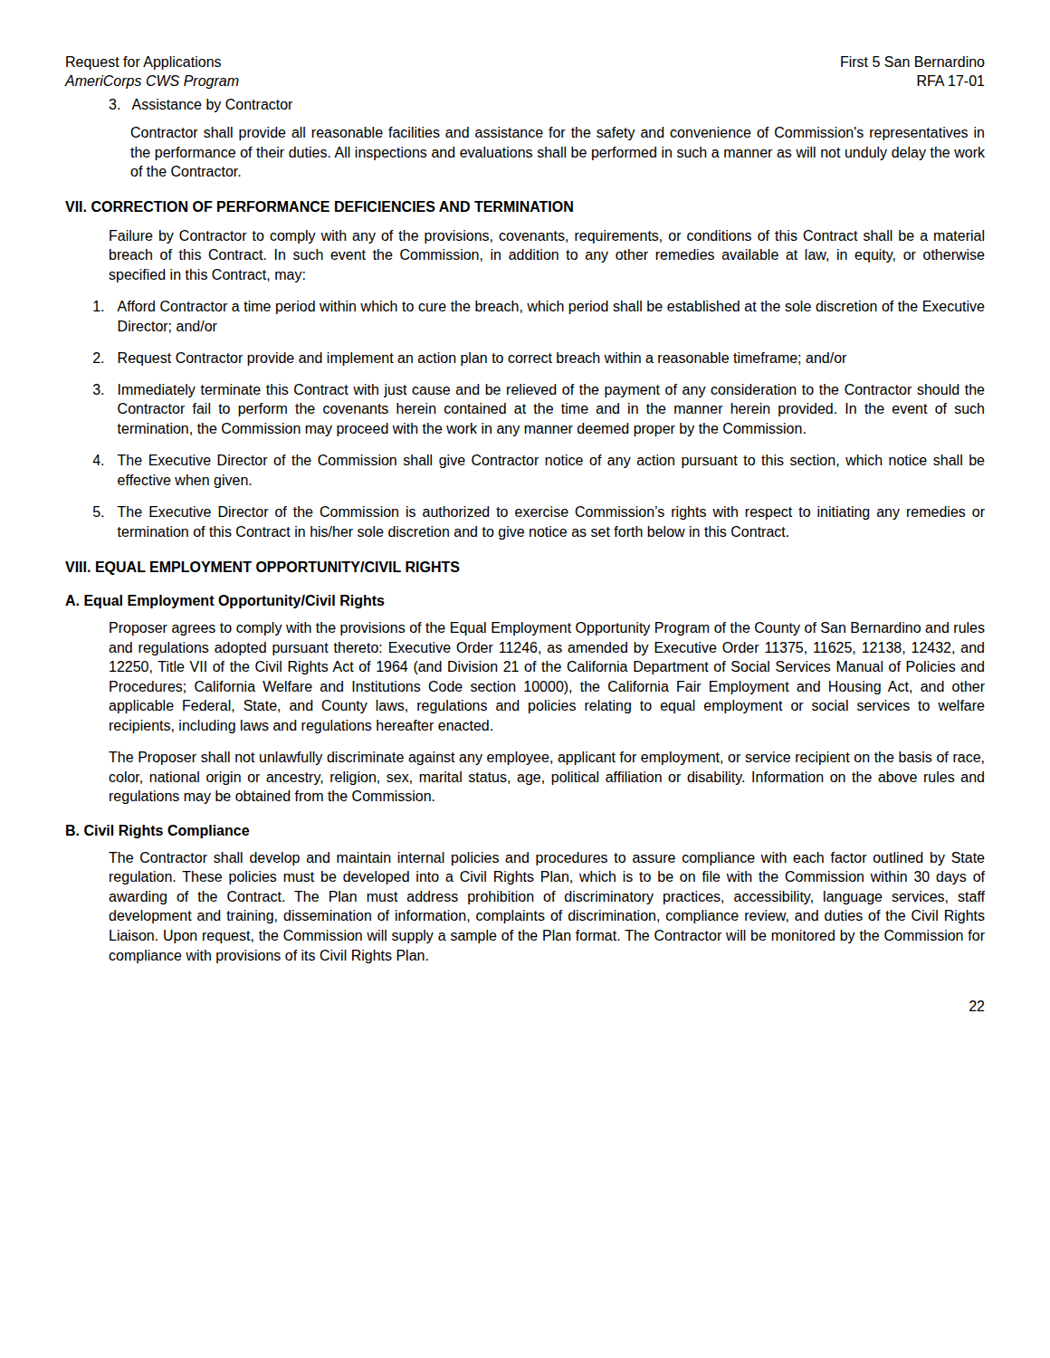Request for Applications
AmeriCorps CWS Program
First 5 San Bernardino
RFA 17-01
3. Assistance by Contractor
Contractor shall provide all reasonable facilities and assistance for the safety and convenience of Commission's representatives in the performance of their duties. All inspections and evaluations shall be performed in such a manner as will not unduly delay the work of the Contractor.
VII. Correction of Performance Deficiencies and Termination
Failure by Contractor to comply with any of the provisions, covenants, requirements, or conditions of this Contract shall be a material breach of this Contract. In such event the Commission, in addition to any other remedies available at law, in equity, or otherwise specified in this Contract, may:
Afford Contractor a time period within which to cure the breach, which period shall be established at the sole discretion of the Executive Director; and/or
Request Contractor provide and implement an action plan to correct breach within a reasonable timeframe; and/or
Immediately terminate this Contract with just cause and be relieved of the payment of any consideration to the Contractor should the Contractor fail to perform the covenants herein contained at the time and in the manner herein provided. In the event of such termination, the Commission may proceed with the work in any manner deemed proper by the Commission.
The Executive Director of the Commission shall give Contractor notice of any action pursuant to this section, which notice shall be effective when given.
The Executive Director of the Commission is authorized to exercise Commission’s rights with respect to initiating any remedies or termination of this Contract in his/her sole discretion and to give notice as set forth below in this Contract.
VIII. Equal Employment Opportunity/Civil Rights
A. Equal Employment Opportunity/Civil Rights
Proposer agrees to comply with the provisions of the Equal Employment Opportunity Program of the County of San Bernardino and rules and regulations adopted pursuant thereto: Executive Order 11246, as amended by Executive Order 11375, 11625, 12138, 12432, and 12250, Title VII of the Civil Rights Act of 1964 (and Division 21 of the California Department of Social Services Manual of Policies and Procedures; California Welfare and Institutions Code section 10000), the California Fair Employment and Housing Act, and other applicable Federal, State, and County laws, regulations and policies relating to equal employment or social services to welfare recipients, including laws and regulations hereafter enacted.
The Proposer shall not unlawfully discriminate against any employee, applicant for employment, or service recipient on the basis of race, color, national origin or ancestry, religion, sex, marital status, age, political affiliation or disability. Information on the above rules and regulations may be obtained from the Commission.
B. Civil Rights Compliance
The Contractor shall develop and maintain internal policies and procedures to assure compliance with each factor outlined by State regulation. These policies must be developed into a Civil Rights Plan, which is to be on file with the Commission within 30 days of awarding of the Contract. The Plan must address prohibition of discriminatory practices, accessibility, language services, staff development and training, dissemination of information, complaints of discrimination, compliance review, and duties of the Civil Rights Liaison. Upon request, the Commission will supply a sample of the Plan format. The Contractor will be monitored by the Commission for compliance with provisions of its Civil Rights Plan.
22